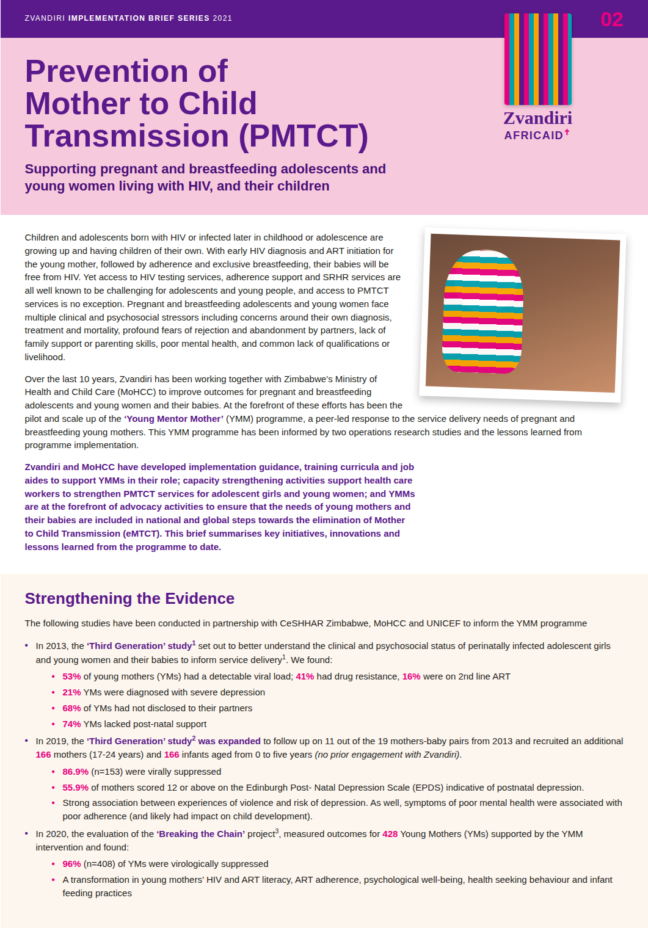ZVANDIRI IMPLEMENTATION BRIEF SERIES 2021
02
Zvandiri AFRICAID✝
Prevention of
Mother to Child
Transmission (PMTCT)
Supporting pregnant and breastfeeding adolescents and young women living with HIV, and their children
Children and adolescents born with HIV or infected later in childhood or adolescence are growing up and having children of their own. With early HIV diagnosis and ART initiation for the young mother, followed by adherence and exclusive breastfeeding, their babies will be free from HIV. Yet access to HIV testing services, adherence support and SRHR services are all well known to be challenging for adolescents and young people, and access to PMTCT services is no exception. Pregnant and breastfeeding adolescents and young women face multiple clinical and psychosocial stressors including concerns around their own diagnosis, treatment and mortality, profound fears of rejection and abandonment by partners, lack of family support or parenting skills, poor mental health, and common lack of qualifications or livelihood.
Over the last 10 years, Zvandiri has been working together with Zimbabwe’s Ministry of Health and Child Care (MoHCC) to improve outcomes for pregnant and breastfeeding adolescents and young women and their babies. At the forefront of these efforts has been the pilot and scale up of the ‘Young Mentor Mother’ (YMM) programme, a peer-led response to the service delivery needs of pregnant and breastfeeding young mothers. This YMM programme has been informed by two operations research studies and the lessons learned from programme implementation.
Zvandiri and MoHCC have developed implementation guidance, training curricula and job aides to support YMMs in their role; capacity strengthening activities support health care workers to strengthen PMTCT services for adolescent girls and young women; and YMMs are at the forefront of advocacy activities to ensure that the needs of young mothers and their babies are included in national and global steps towards the elimination of Mother to Child Transmission (eMTCT). This brief summarises key initiatives, innovations and lessons learned from the programme to date.
Strengthening the Evidence
The following studies have been conducted in partnership with CeSHHAR Zimbabwe, MoHCC and UNICEF to inform the YMM programme
In 2013, the ‘Third Generation’ study1 set out to better understand the clinical and psychosocial status of perinatally infected adolescent girls and young women and their babies to inform service delivery1. We found:
53% of young mothers (YMs) had a detectable viral load; 41% had drug resistance, 16% were on 2nd line ART
21% YMs were diagnosed with severe depression
68% of YMs had not disclosed to their partners
74% YMs lacked post-natal support
In 2019, the ‘Third Generation’ study2 was expanded to follow up on 11 out of the 19 mothers-baby pairs from 2013 and recruited an additional 166 mothers (17-24 years) and 166 infants aged from 0 to five years (no prior engagement with Zvandiri).
86.9% (n=153) were virally suppressed
55.9% of mothers scored 12 or above on the Edinburgh Post- Natal Depression Scale (EPDS) indicative of postnatal depression.
Strong association between experiences of violence and risk of depression. As well, symptoms of poor mental health were associated with poor adherence (and likely had impact on child development).
In 2020, the evaluation of the ‘Breaking the Chain’ project3, measured outcomes for 428 Young Mothers (YMs) supported by the YMM intervention and found:
96% (n=408) of YMs were virologically suppressed
A transformation in young mothers’ HIV and ART literacy, ART adherence, psychological well-being, health seeking behaviour and infant feeding practices